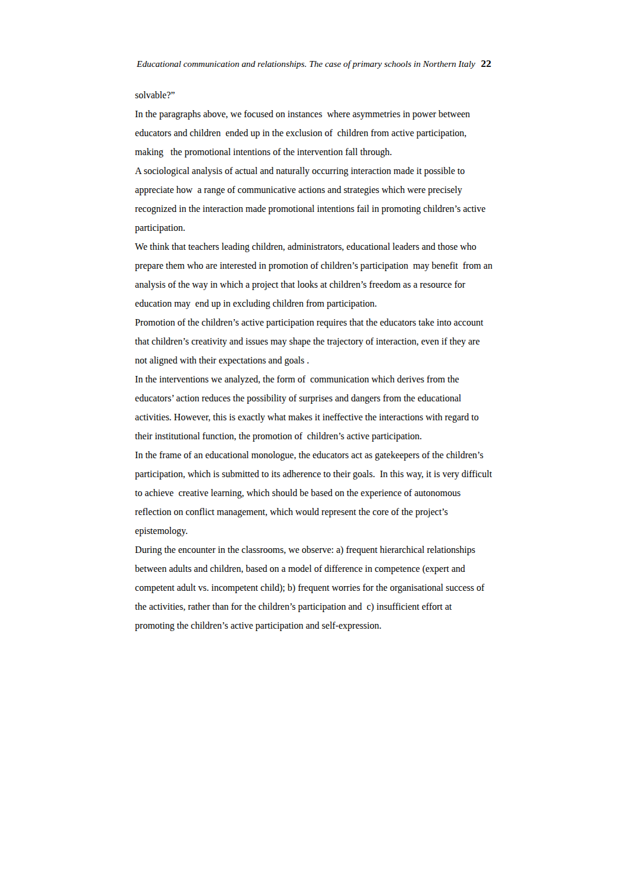Educational communication and relationships. The case of primary schools in Northern Italy 22
solvable?”
In the paragraphs above, we focused on instances where asymmetries in power between educators and children ended up in the exclusion of children from active participation, making the promotional intentions of the intervention fall through.
A sociological analysis of actual and naturally occurring interaction made it possible to appreciate how a range of communicative actions and strategies which were precisely recognized in the interaction made promotional intentions fail in promoting children’s active participation.
We think that teachers leading children, administrators, educational leaders and those who prepare them who are interested in promotion of children’s participation may benefit from an analysis of the way in which a project that looks at children’s freedom as a resource for education may end up in excluding children from participation.
Promotion of the children’s active participation requires that the educators take into account that children’s creativity and issues may shape the trajectory of interaction, even if they are not aligned with their expectations and goals .
In the interventions we analyzed, the form of communication which derives from the educators’ action reduces the possibility of surprises and dangers from the educational activities. However, this is exactly what makes it ineffective the interactions with regard to their institutional function, the promotion of children’s active participation.
In the frame of an educational monologue, the educators act as gatekeepers of the children’s participation, which is submitted to its adherence to their goals. In this way, it is very difficult to achieve creative learning, which should be based on the experience of autonomous reflection on conflict management, which would represent the core of the project’s epistemology.
During the encounter in the classrooms, we observe: a) frequent hierarchical relationships between adults and children, based on a model of difference in competence (expert and competent adult vs. incompetent child); b) frequent worries for the organisational success of the activities, rather than for the children’s participation and c) insufficient effort at promoting the children’s active participation and self-expression.